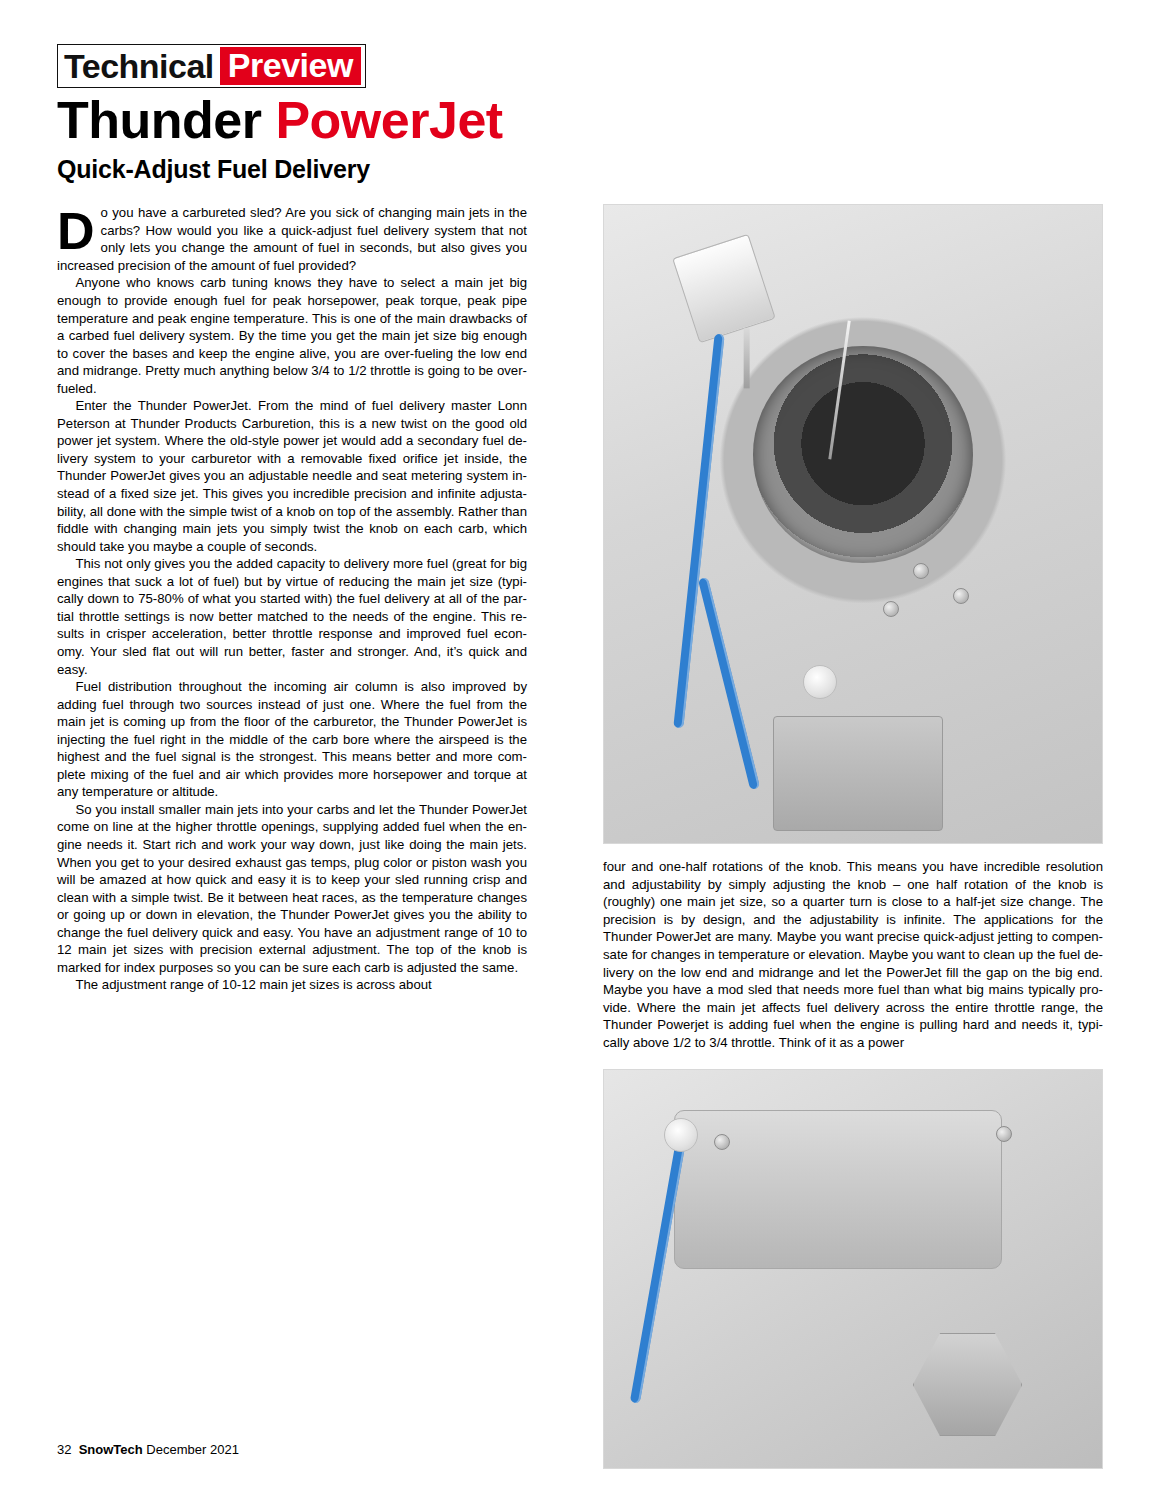Technical Preview
Thunder PowerJet
Quick-Adjust Fuel Delivery
four and one-half rotations of the knob. This means you have in​credible resolution and adjustability by simply adjusting the knob – one half rotation of the knob is (roughly) one main jet size, so a quarter turn is close to a half-jet size change. The precision is by design, and the adjustability is infinite. The applications for the Thunder PowerJet are many. Maybe you want precise quick-adjust jetting to compensate for changes in temperature or elevation. Maybe you want to clean up the fuel delivery on the low end and midrange and let the PowerJet fill the gap on the big end. Maybe you have a mod sled that needs more fuel than what big mains typically provide. Where the main jet affects fuel delivery across the entire throttle range, the Thun​der Powerjet is adding fuel when the engine is pulling hard and needs it, typically above 1/2 to 3/4 throttle. Think of it as a power
Do you have a carbureted sled? Are you sick of changing main jets in the carbs? How would you like a quick-adjust fuel delivery system that not only lets you change the amount of fuel in seconds, but also gives you increased precision of the amount of fuel provided?
Anyone who knows carb tuning knows they have to select a main jet big enough to provide enough fuel for peak horsepower, peak torque, peak pipe temperature and peak engine temperature. This is one of the main drawbacks of a carbed fuel delivery system. By the time you get the main jet size big enough to cover the bases and keep the engine alive, you are over-fueling the low end and midrange. Pretty much anything below 3/4 to 1/2 throttle is going to be over-fueled.
Enter the Thunder PowerJet. From the mind of fuel delivery master Lonn Peterson at Thunder Products Carburetion, this is a new twist on the good old power jet system. Where the old-style power jet would add a secondary fuel delivery system to your carburetor with a removable fixed orifice jet inside, the Thunder PowerJet gives you an adjustable needle and seat metering system instead of a fixed size jet. This gives you incredible precision and infinite adjustability, all done with the simple twist of a knob on top of the assembly. Rather than fiddle with changing main jets you simply twist the knob on each carb, which should take you maybe a couple of seconds.
This not only gives you the added capacity to delivery more fuel (great for big engines that suck a lot of fuel) but by virtue of reducing the main jet size (typically down to 75-80% of what you started with) the fuel delivery at all of the partial throttle settings is now better matched to the needs of the engine. This results in crisper acceleration, better throttle response and improved fuel economy. Your sled flat out will run better, faster and stronger. And, it’s quick and easy.
Fuel distribution throughout the incoming air column is also improved by adding fuel through two sources instead of just one. Where the fuel from the main jet is coming up from the floor of the carburetor, the Thunder PowerJet is injecting the fuel right in the middle of the carb bore where the airspeed is the highest and the fuel signal is the strongest. This means better and more complete mixing of the fuel and air which provides more horsepower and torque at any temperature or altitude.
So you install smaller main jets into your carbs and let the Thunder PowerJet come on line at the higher throttle openings, supplying added fuel when the engine needs it. Start rich and work your way down, just like doing the main jets. When you get to your desired exhaust gas temps, plug color or piston wash you will be amazed at how quick and easy it is to keep your sled running crisp and clean with a simple twist. Be it between heat races, as the temperature changes or going up or down in elevation, the Thunder PowerJet gives you the ability to change the fuel delivery quick and easy. You have an adjustment range of 10 to 12 main jet sizes with precision external adjustment. The top of the knob is marked for index purposes so you can be sure each carb is adjusted the same.
The adjustment range of 10-12 main jet sizes is across about
32 SnowTech December 2021